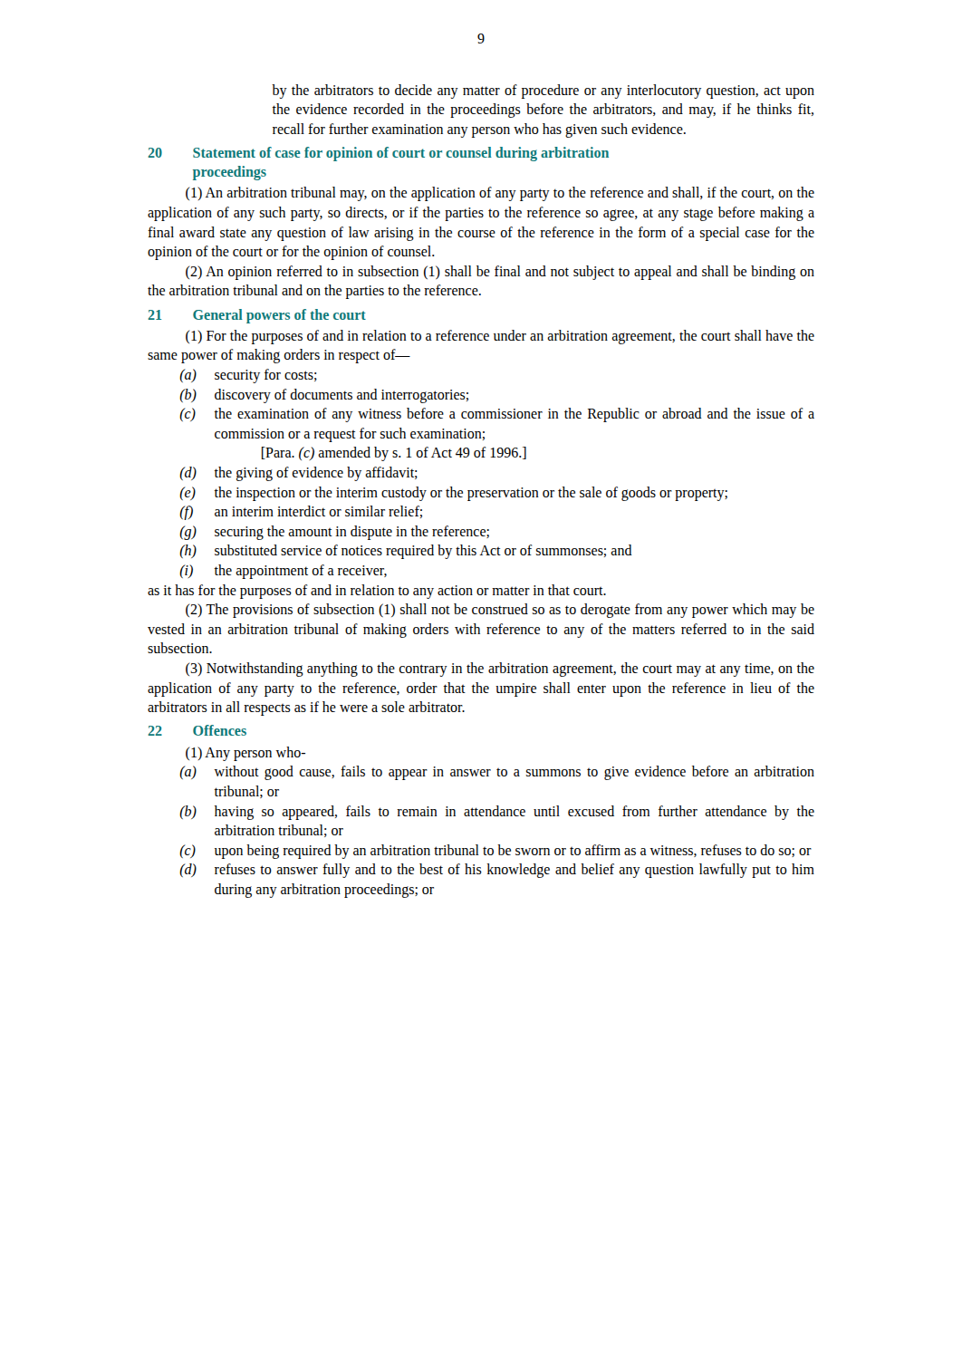9
by the arbitrators to decide any matter of procedure or any interlocutory question, act upon the evidence recorded in the proceedings before the arbitrators, and may, if he thinks fit, recall for further examination any person who has given such evidence.
20 Statement of case for opinion of court or counsel during arbitration proceedings
(1) An arbitration tribunal may, on the application of any party to the reference and shall, if the court, on the application of any such party, so directs, or if the parties to the reference so agree, at any stage before making a final award state any question of law arising in the course of the reference in the form of a special case for the opinion of the court or for the opinion of counsel.
(2) An opinion referred to in subsection (1) shall be final and not subject to appeal and shall be binding on the arbitration tribunal and on the parties to the reference.
21 General powers of the court
(1) For the purposes of and in relation to a reference under an arbitration agreement, the court shall have the same power of making orders in respect of—
(a) security for costs;
(b) discovery of documents and interrogatories;
(c) the examination of any witness before a commissioner in the Republic or abroad and the issue of a commission or a request for such examination; [Para. (c) amended by s. 1 of Act 49 of 1996.]
(d) the giving of evidence by affidavit;
(e) the inspection or the interim custody or the preservation or the sale of goods or property;
(f) an interim interdict or similar relief;
(g) securing the amount in dispute in the reference;
(h) substituted service of notices required by this Act or of summonses; and
(i) the appointment of a receiver,
as it has for the purposes of and in relation to any action or matter in that court.
(2) The provisions of subsection (1) shall not be construed so as to derogate from any power which may be vested in an arbitration tribunal of making orders with reference to any of the matters referred to in the said subsection.
(3) Notwithstanding anything to the contrary in the arbitration agreement, the court may at any time, on the application of any party to the reference, order that the umpire shall enter upon the reference in lieu of the arbitrators in all respects as if he were a sole arbitrator.
22 Offences
(1) Any person who-
(a) without good cause, fails to appear in answer to a summons to give evidence before an arbitration tribunal; or
(b) having so appeared, fails to remain in attendance until excused from further attendance by the arbitration tribunal; or
(c) upon being required by an arbitration tribunal to be sworn or to affirm as a witness, refuses to do so; or
(d) refuses to answer fully and to the best of his knowledge and belief any question lawfully put to him during any arbitration proceedings; or